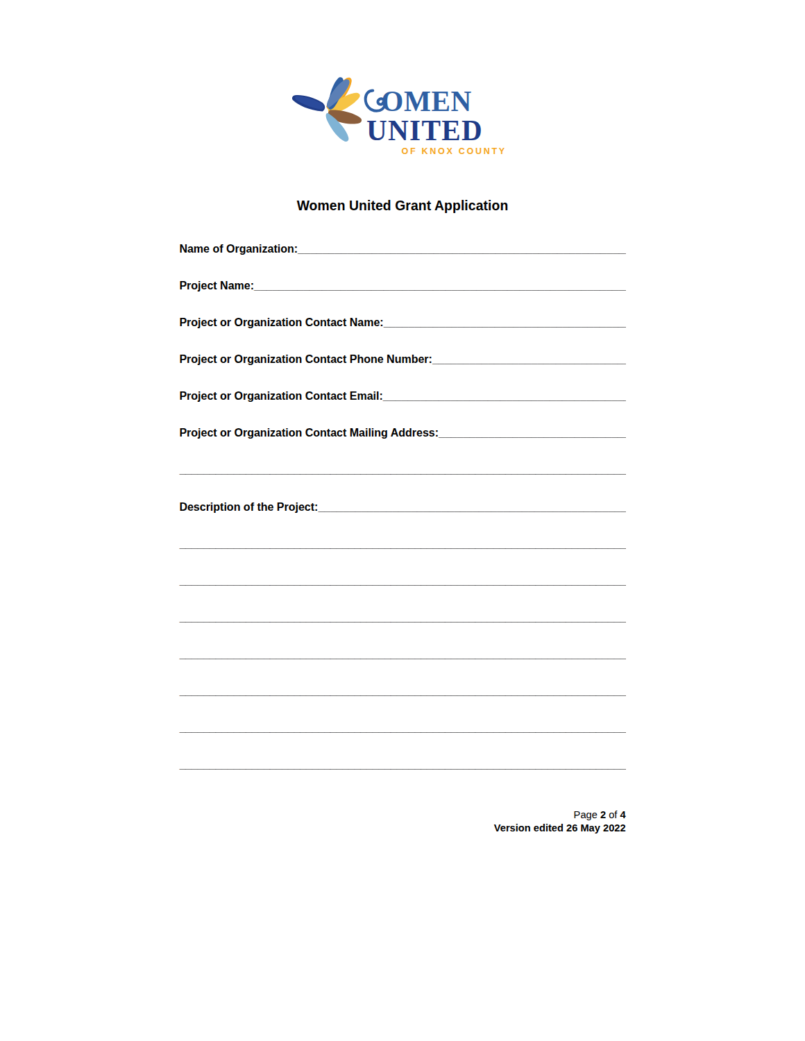Women United of Knox County OMEN UNITED OF KNOX COUNTY
Women United Grant Application
Name of Organization:_______________________________________________________________
Project Name:_______________________________________________________________________
Project or Organization Contact Name:_______________________________________________
Project or Organization Contact Phone Number:_______________________________________
Project or Organization Contact Email:______________________________________________
Project or Organization Contact Mailing Address:_____________________________________
_______________________________________________________________________________
Description of the Project:_________________________________________________________
_______________________________________________________________________________
_______________________________________________________________________________
_______________________________________________________________________________
_______________________________________________________________________________
_______________________________________________________________________________
_______________________________________________________________________________
_______________________________________________________________________________
Page 2 of 4
Version edited 26 May 2022